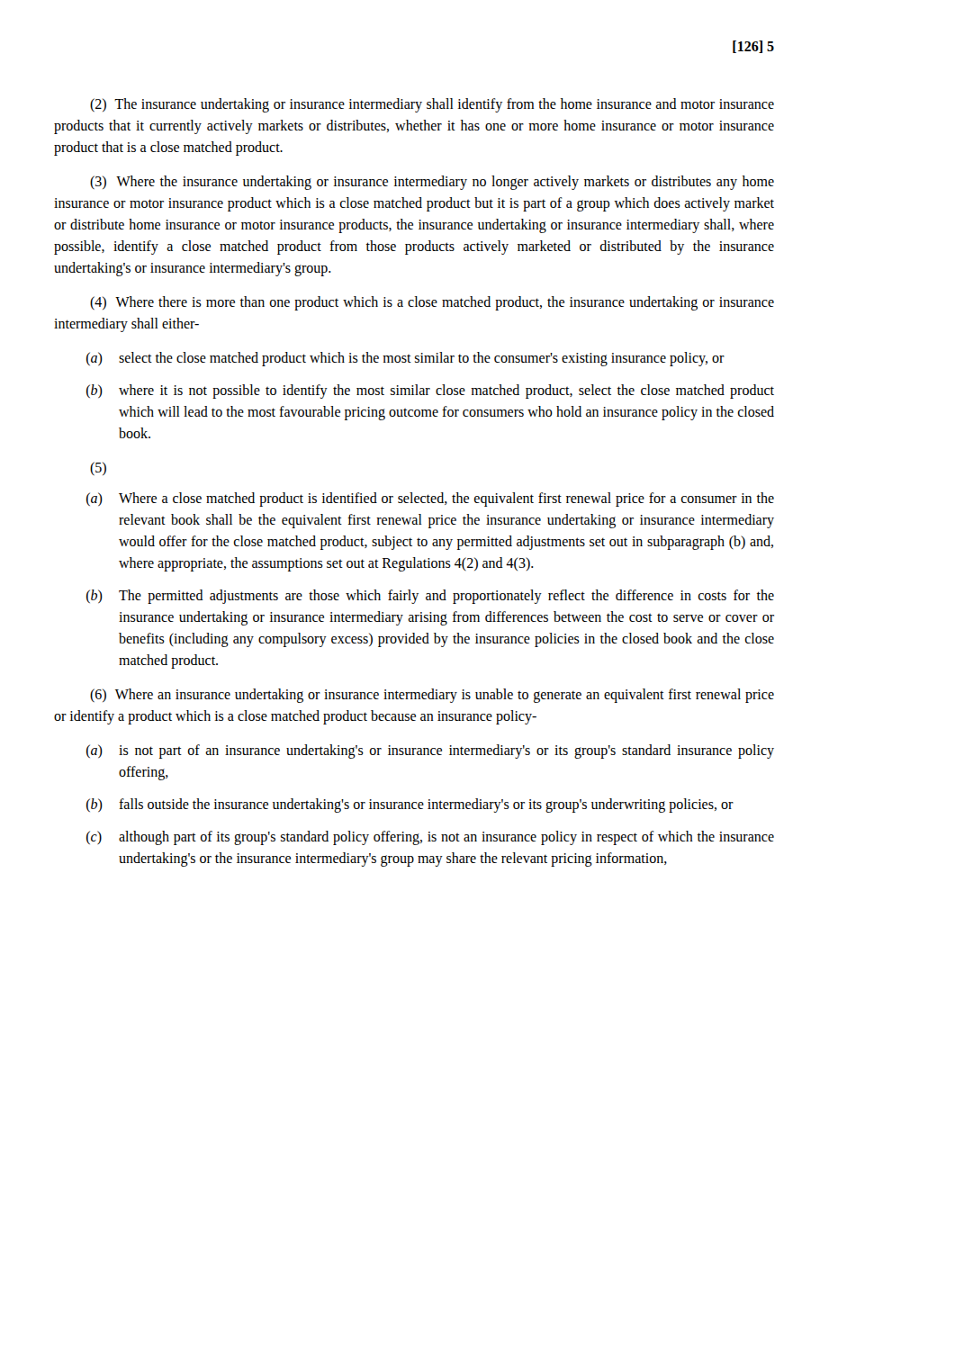[126] 5
(2) The insurance undertaking or insurance intermediary shall identify from the home insurance and motor insurance products that it currently actively markets or distributes, whether it has one or more home insurance or motor insurance product that is a close matched product.
(3) Where the insurance undertaking or insurance intermediary no longer actively markets or distributes any home insurance or motor insurance product which is a close matched product but it is part of a group which does actively market or distribute home insurance or motor insurance products, the insurance undertaking or insurance intermediary shall, where possible, identify a close matched product from those products actively marketed or distributed by the insurance undertaking's or insurance intermediary's group.
(4) Where there is more than one product which is a close matched product, the insurance undertaking or insurance intermediary shall either-
(a) select the close matched product which is the most similar to the consumer's existing insurance policy, or
(b) where it is not possible to identify the most similar close matched product, select the close matched product which will lead to the most favourable pricing outcome for consumers who hold an insurance policy in the closed book.
(5)
(a) Where a close matched product is identified or selected, the equivalent first renewal price for a consumer in the relevant book shall be the equivalent first renewal price the insurance undertaking or insurance intermediary would offer for the close matched product, subject to any permitted adjustments set out in subparagraph (b) and, where appropriate, the assumptions set out at Regulations 4(2) and 4(3).
(b) The permitted adjustments are those which fairly and proportionately reflect the difference in costs for the insurance undertaking or insurance intermediary arising from differences between the cost to serve or cover or benefits (including any compulsory excess) provided by the insurance policies in the closed book and the close matched product.
(6) Where an insurance undertaking or insurance intermediary is unable to generate an equivalent first renewal price or identify a product which is a close matched product because an insurance policy-
(a) is not part of an insurance undertaking's or insurance intermediary's or its group's standard insurance policy offering,
(b) falls outside the insurance undertaking's or insurance intermediary's or its group's underwriting policies, or
(c) although part of its group's standard policy offering, is not an insurance policy in respect of which the insurance undertaking's or the insurance intermediary's group may share the relevant pricing information,